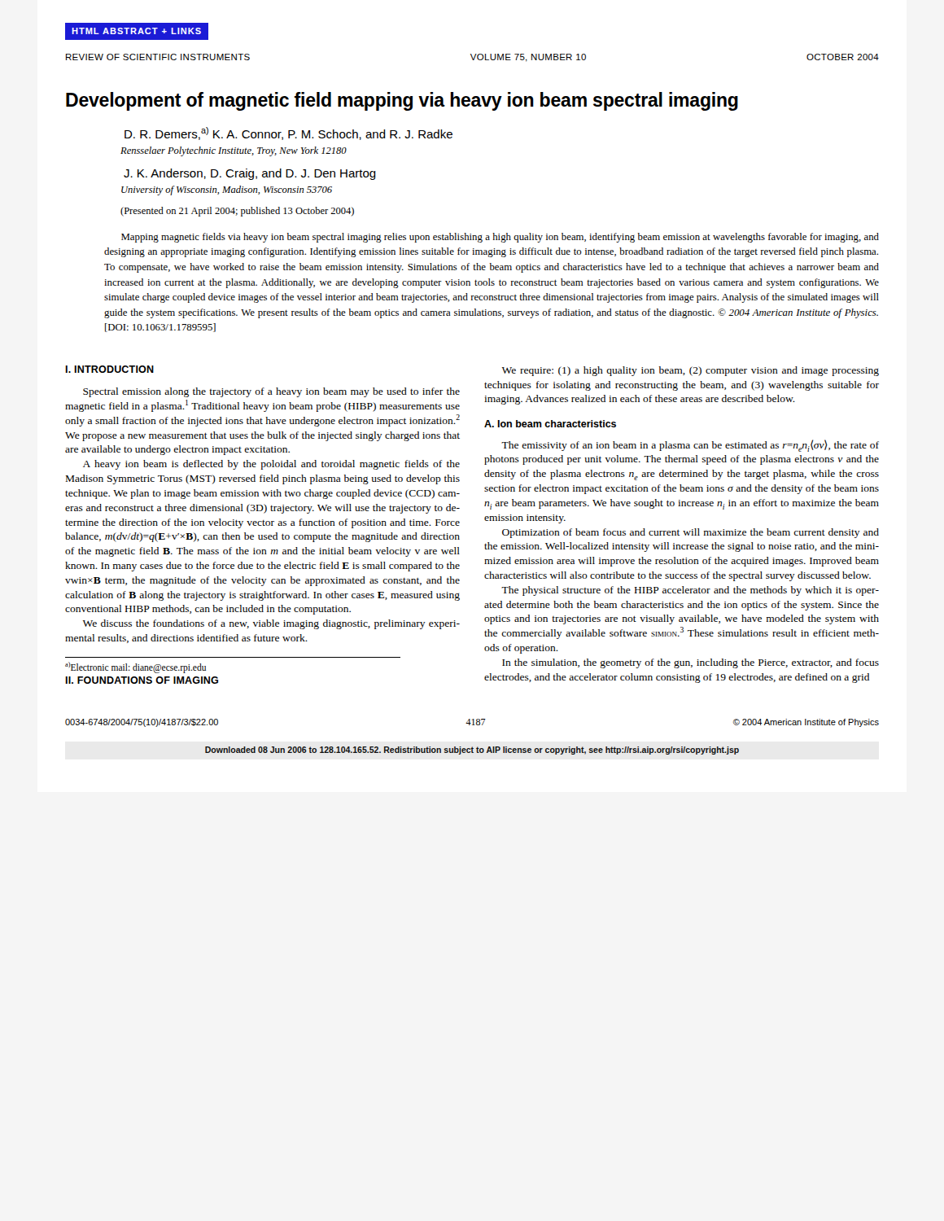HTML ABSTRACT + LINKS
REVIEW OF SCIENTIFIC INSTRUMENTS VOLUME 75, NUMBER 10 OCTOBER 2004
Development of magnetic field mapping via heavy ion beam spectral imaging
D. R. Demers,a) K. A. Connor, P. M. Schoch, and R. J. Radke
Rensselaer Polytechnic Institute, Troy, New York 12180
J. K. Anderson, D. Craig, and D. J. Den Hartog
University of Wisconsin, Madison, Wisconsin 53706
(Presented on 21 April 2004; published 13 October 2004)
Mapping magnetic fields via heavy ion beam spectral imaging relies upon establishing a high quality ion beam, identifying beam emission at wavelengths favorable for imaging, and designing an appropriate imaging configuration. Identifying emission lines suitable for imaging is difficult due to intense, broadband radiation of the target reversed field pinch plasma. To compensate, we have worked to raise the beam emission intensity. Simulations of the beam optics and characteristics have led to a technique that achieves a narrower beam and increased ion current at the plasma. Additionally, we are developing computer vision tools to reconstruct beam trajectories based on various camera and system configurations. We simulate charge coupled device images of the vessel interior and beam trajectories, and reconstruct three dimensional trajectories from image pairs. Analysis of the simulated images will guide the system specifications. We present results of the beam optics and camera simulations, surveys of radiation, and status of the diagnostic. © 2004 American Institute of Physics. [DOI: 10.1063/1.1789595]
I. INTRODUCTION
Spectral emission along the trajectory of a heavy ion beam may be used to infer the magnetic field in a plasma.1 Traditional heavy ion beam probe (HIBP) measurements use only a small fraction of the injected ions that have undergone electron impact ionization.2 We propose a new measurement that uses the bulk of the injected singly charged ions that are available to undergo electron impact excitation.
A heavy ion beam is deflected by the poloidal and toroidal magnetic fields of the Madison Symmetric Torus (MST) reversed field pinch plasma being used to develop this technique. We plan to image beam emission with two charge coupled device (CCD) cameras and reconstruct a three dimensional (3D) trajectory. We will use the trajectory to determine the direction of the ion velocity vector as a function of position and time. Force balance, m(dv/dt)=q(E+v′×B), can then be used to compute the magnitude and direction of the magnetic field B. The mass of the ion m and the initial beam velocity v are well known. In many cases due to the force due to the electric field E is small compared to the vwin×B term, the magnitude of the velocity can be approximated as constant, and the calculation of B along the trajectory is straightforward. In other cases E, measured using conventional HIBP methods, can be included in the computation.
We discuss the foundations of a new, viable imaging diagnostic, preliminary experimental results, and directions identified as future work.
a)Electronic mail: diane@ecse.rpi.edu
II. FOUNDATIONS OF IMAGING
We require: (1) a high quality ion beam, (2) computer vision and image processing techniques for isolating and reconstructing the beam, and (3) wavelengths suitable for imaging. Advances realized in each of these areas are described below.
A. Ion beam characteristics
The emissivity of an ion beam in a plasma can be estimated as r=neni⟨σν⟩, the rate of photons produced per unit volume. The thermal speed of the plasma electrons ν and the density of the plasma electrons ne are determined by the target plasma, while the cross section for electron impact excitation of the beam ions σ and the density of the beam ions ni are beam parameters. We have sought to increase ni in an effort to maximize the beam emission intensity.
Optimization of beam focus and current will maximize the beam current density and the emission. Well-localized intensity will increase the signal to noise ratio, and the minimized emission area will improve the resolution of the acquired images. Improved beam characteristics will also contribute to the success of the spectral survey discussed below.
The physical structure of the HIBP accelerator and the methods by which it is operated determine both the beam characteristics and the ion optics of the system. Since the optics and ion trajectories are not visually available, we have modeled the system with the commercially available software simion.3 These simulations result in efficient methods of operation.
In the simulation, the geometry of the gun, including the Pierce, extractor, and focus electrodes, and the accelerator column consisting of 19 electrodes, are defined on a grid
0034-6748/2004/75(10)/4187/3/$22.00 4187 © 2004 American Institute of Physics
Downloaded 08 Jun 2006 to 128.104.165.52. Redistribution subject to AIP license or copyright, see http://rsi.aip.org/rsi/copyright.jsp